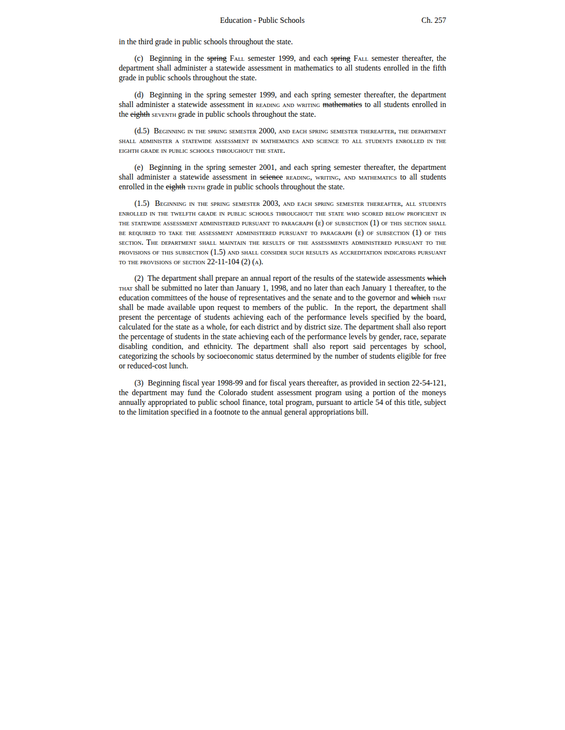Education - Public Schools
Ch. 257
in the third grade in public schools throughout the state.
(c) Beginning in the spring Fall semester 1999, and each spring Fall semester thereafter, the department shall administer a statewide assessment in mathematics to all students enrolled in the fifth grade in public schools throughout the state.
(d) Beginning in the spring semester 1999, and each spring semester thereafter, the department shall administer a statewide assessment in reading and writing mathematics to all students enrolled in the eighth seventh grade in public schools throughout the state.
(d.5) Beginning in the spring semester 2000, and each spring semester thereafter, the department shall administer a statewide assessment in mathematics and science to all students enrolled in the eighth grade in public schools throughout the state.
(e) Beginning in the spring semester 2001, and each spring semester thereafter, the department shall administer a statewide assessment in science reading, writing, and mathematics to all students enrolled in the eighth tenth grade in public schools throughout the state.
(1.5) Beginning in the spring semester 2003, and each spring semester thereafter, all students enrolled in the twelfth grade in public schools throughout the state who scored below proficient in the statewide assessment administered pursuant to paragraph (e) of subsection (1) of this section shall be required to take the assessment administered pursuant to paragraph (e) of subsection (1) of this section. The department shall maintain the results of the assessments administered pursuant to the provisions of this subsection (1.5) and shall consider such results as accreditation indicators pursuant to the provisions of section 22-11-104 (2) (a).
(2) The department shall prepare an annual report of the results of the statewide assessments which that shall be submitted no later than January 1, 1998, and no later than each January 1 thereafter, to the education committees of the house of representatives and the senate and to the governor and which that shall be made available upon request to members of the public. In the report, the department shall present the percentage of students achieving each of the performance levels specified by the board, calculated for the state as a whole, for each district and by district size. The department shall also report the percentage of students in the state achieving each of the performance levels by gender, race, separate disabling condition, and ethnicity. The department shall also report said percentages by school, categorizing the schools by socioeconomic status determined by the number of students eligible for free or reduced-cost lunch.
(3) Beginning fiscal year 1998-99 and for fiscal years thereafter, as provided in section 22-54-121, the department may fund the Colorado student assessment program using a portion of the moneys annually appropriated to public school finance, total program, pursuant to article 54 of this title, subject to the limitation specified in a footnote to the annual general appropriations bill.